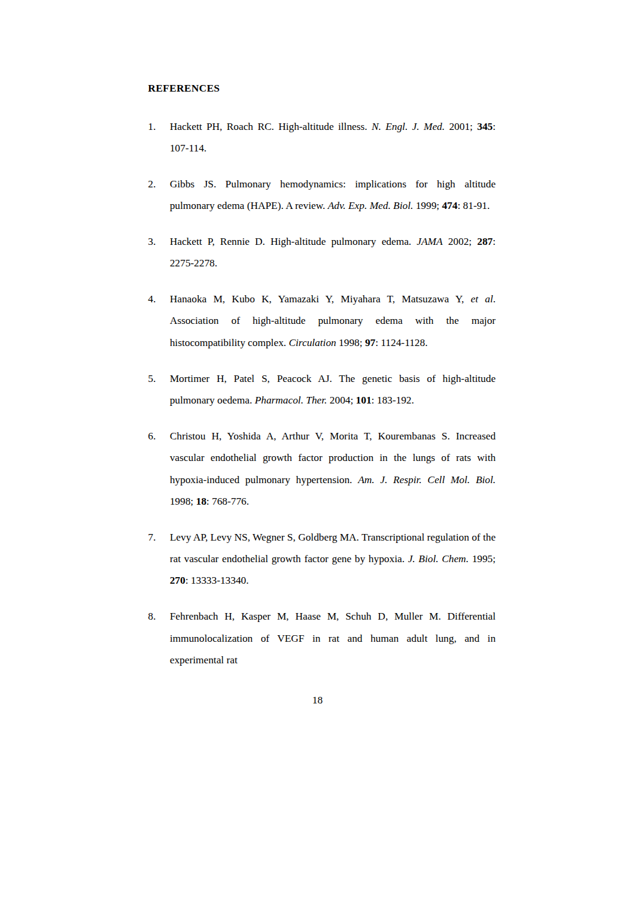REFERENCES
Hackett PH, Roach RC. High-altitude illness. N. Engl. J. Med. 2001; 345: 107-114.
Gibbs JS. Pulmonary hemodynamics: implications for high altitude pulmonary edema (HAPE). A review. Adv. Exp. Med. Biol. 1999; 474: 81-91.
Hackett P, Rennie D. High-altitude pulmonary edema. JAMA 2002; 287: 2275-2278.
Hanaoka M, Kubo K, Yamazaki Y, Miyahara T, Matsuzawa Y, et al. Association of high-altitude pulmonary edema with the major histocompatibility complex. Circulation 1998; 97: 1124-1128.
Mortimer H, Patel S, Peacock AJ. The genetic basis of high-altitude pulmonary oedema. Pharmacol. Ther. 2004; 101: 183-192.
Christou H, Yoshida A, Arthur V, Morita T, Kourembanas S. Increased vascular endothelial growth factor production in the lungs of rats with hypoxia-induced pulmonary hypertension. Am. J. Respir. Cell Mol. Biol. 1998; 18: 768-776.
Levy AP, Levy NS, Wegner S, Goldberg MA. Transcriptional regulation of the rat vascular endothelial growth factor gene by hypoxia. J. Biol. Chem. 1995; 270: 13333-13340.
Fehrenbach H, Kasper M, Haase M, Schuh D, Muller M. Differential immunolocalization of VEGF in rat and human adult lung, and in experimental rat
18